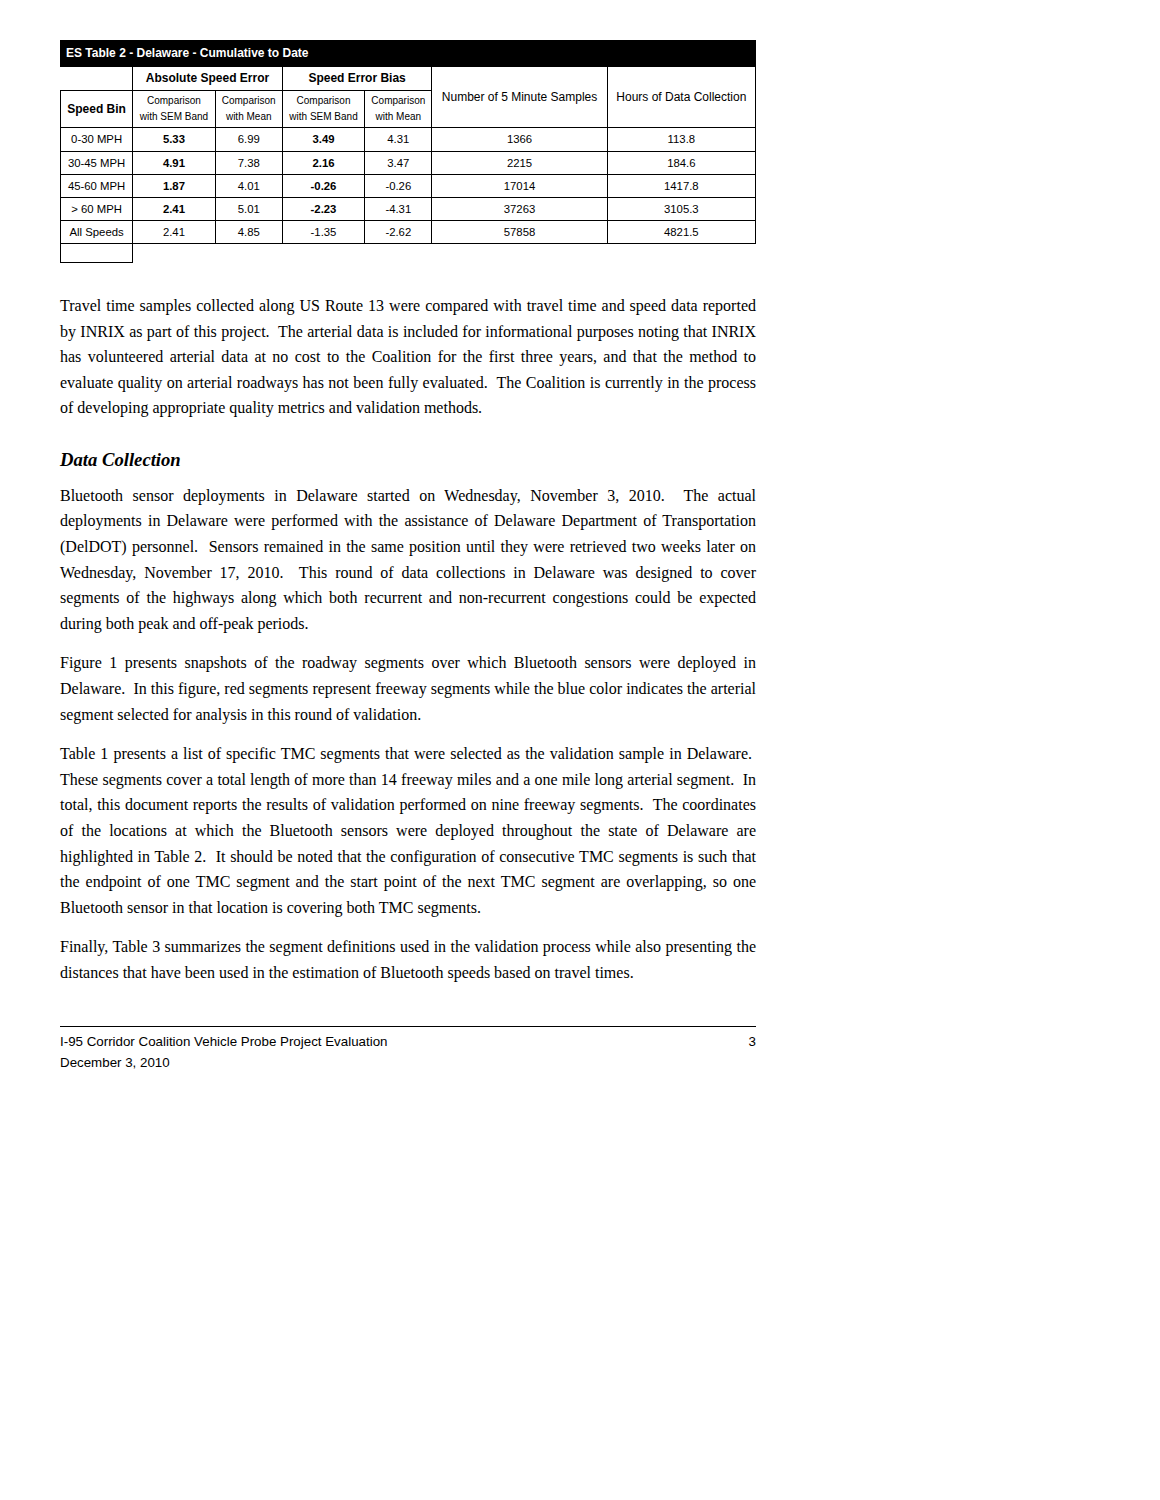| ES Table 2 - Delaware - Cumulative to Date |
| | Absolute Speed Error | Speed Error Bias | Number of 5 Minute Samples | Hours of Data Collection |
| Speed Bin | Comparison with SEM Band | Comparison with Mean | Comparison with SEM Band | Comparison with Mean |
| 0-30 MPH | 5.33 | 6.99 | 3.49 | 4.31 | 1366 | 113.8 |
| 30-45 MPH | 4.91 | 7.38 | 2.16 | 3.47 | 2215 | 184.6 |
| 45-60 MPH | 1.87 | 4.01 | -0.26 | -0.26 | 17014 | 1417.8 |
| > 60 MPH | 2.41 | 5.01 | -2.23 | -4.31 | 37263 | 3105.3 |
| All Speeds | 2.41 | 4.85 | -1.35 | -2.62 | 57858 | 4821.5 |
Travel time samples collected along US Route 13 were compared with travel time and speed data reported by INRIX as part of this project. The arterial data is included for informational purposes noting that INRIX has volunteered arterial data at no cost to the Coalition for the first three years, and that the method to evaluate quality on arterial roadways has not been fully evaluated. The Coalition is currently in the process of developing appropriate quality metrics and validation methods.
Data Collection
Bluetooth sensor deployments in Delaware started on Wednesday, November 3, 2010. The actual deployments in Delaware were performed with the assistance of Delaware Department of Transportation (DelDOT) personnel. Sensors remained in the same position until they were retrieved two weeks later on Wednesday, November 17, 2010. This round of data collections in Delaware was designed to cover segments of the highways along which both recurrent and non-recurrent congestions could be expected during both peak and off-peak periods.
Figure 1 presents snapshots of the roadway segments over which Bluetooth sensors were deployed in Delaware. In this figure, red segments represent freeway segments while the blue color indicates the arterial segment selected for analysis in this round of validation.
Table 1 presents a list of specific TMC segments that were selected as the validation sample in Delaware. These segments cover a total length of more than 14 freeway miles and a one mile long arterial segment. In total, this document reports the results of validation performed on nine freeway segments. The coordinates of the locations at which the Bluetooth sensors were deployed throughout the state of Delaware are highlighted in Table 2. It should be noted that the configuration of consecutive TMC segments is such that the endpoint of one TMC segment and the start point of the next TMC segment are overlapping, so one Bluetooth sensor in that location is covering both TMC segments.
Finally, Table 3 summarizes the segment definitions used in the validation process while also presenting the distances that have been used in the estimation of Bluetooth speeds based on travel times.
I-95 Corridor Coalition Vehicle Probe Project Evaluation
December 3, 2010
3